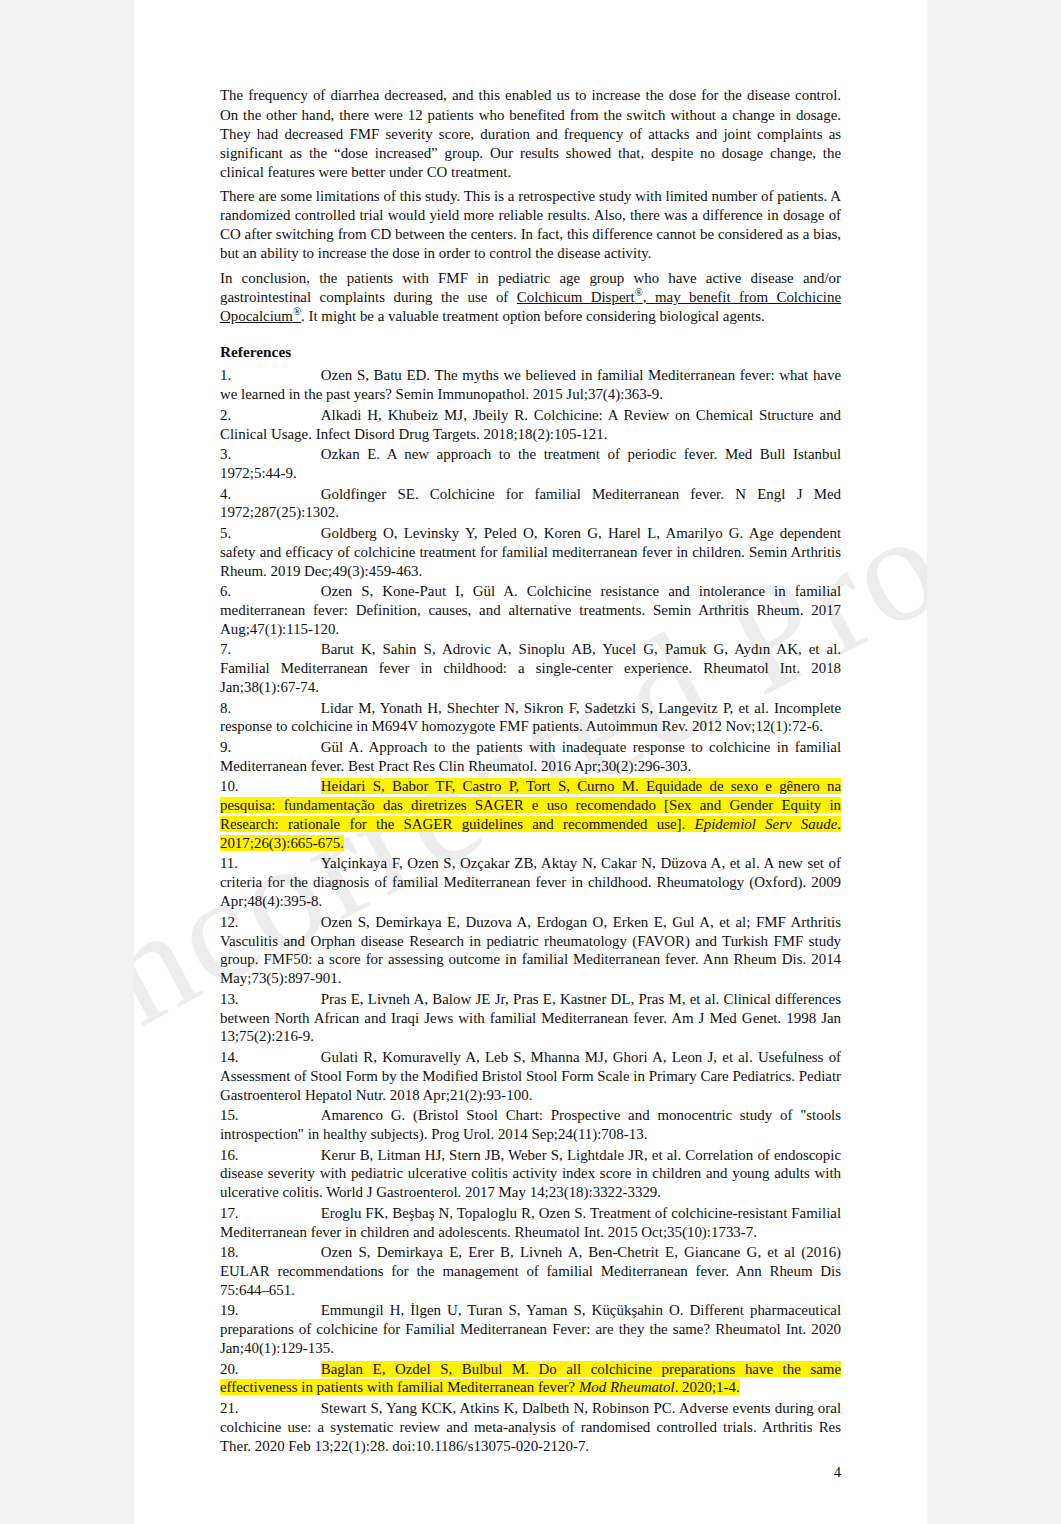Uncorrected Proof
The frequency of diarrhea decreased, and this enabled us to increase the dose for the disease control. On the other hand, there were 12 patients who benefited from the switch without a change in dosage. They had decreased FMF severity score, duration and frequency of attacks and joint complaints as significant as the “dose increased” group. Our results showed that, despite no dosage change, the clinical features were better under CO treatment.
There are some limitations of this study. This is a retrospective study with limited number of patients. A randomized controlled trial would yield more reliable results. Also, there was a difference in dosage of CO after switching from CD between the centers. In fact, this difference cannot be considered as a bias, but an ability to increase the dose in order to control the disease activity.
In conclusion, the patients with FMF in pediatric age group who have active disease and/or gastrointestinal complaints during the use of Colchicum Dispert®, may benefit from Colchicine Opocalcium®. It might be a valuable treatment option before considering biological agents.
References
Ozen S, Batu ED. The myths we believed in familial Mediterranean fever: what have we learned in the past years? Semin Immunopathol. 2015 Jul;37(4):363-9.
Alkadi H, Khubeiz MJ, Jbeily R. Colchicine: A Review on Chemical Structure and Clinical Usage. Infect Disord Drug Targets. 2018;18(2):105-121.
Ozkan E. A new approach to the treatment of periodic fever. Med Bull Istanbul 1972;5:44-9.
Goldfinger SE. Colchicine for familial Mediterranean fever. N Engl J Med 1972;287(25):1302.
Goldberg O, Levinsky Y, Peled O, Koren G, Harel L, Amarilyo G. Age dependent safety and efficacy of colchicine treatment for familial mediterranean fever in children. Semin Arthritis Rheum. 2019 Dec;49(3):459-463.
Ozen S, Kone-Paut I, Gül A. Colchicine resistance and intolerance in familial mediterranean fever: Definition, causes, and alternative treatments. Semin Arthritis Rheum. 2017 Aug;47(1):115-120.
Barut K, Sahin S, Adrovic A, Sinoplu AB, Yucel G, Pamuk G, Aydın AK, et al. Familial Mediterranean fever in childhood: a single-center experience. Rheumatol Int. 2018 Jan;38(1):67-74.
Lidar M, Yonath H, Shechter N, Sikron F, Sadetzki S, Langevitz P, et al. Incomplete response to colchicine in M694V homozygote FMF patients. Autoimmun Rev. 2012 Nov;12(1):72-6.
Gül A. Approach to the patients with inadequate response to colchicine in familial Mediterranean fever. Best Pract Res Clin Rheumatol. 2016 Apr;30(2):296-303.
Heidari S, Babor TF, Castro P, Tort S, Curno M. Equidade de sexo e gênero na pesquisa: fundamentação das diretrizes SAGER e uso recomendado [Sex and Gender Equity in Research: rationale for the SAGER guidelines and recommended use]. Epidemiol Serv Saude. 2017;26(3):665-675.
Yalçinkaya F, Ozen S, Ozçakar ZB, Aktay N, Cakar N, Düzova A, et al. A new set of criteria for the diagnosis of familial Mediterranean fever in childhood. Rheumatology (Oxford). 2009 Apr;48(4):395-8.
Ozen S, Demirkaya E, Duzova A, Erdogan O, Erken E, Gul A, et al; FMF Arthritis Vasculitis and Orphan disease Research in pediatric rheumatology (FAVOR) and Turkish FMF study group. FMF50: a score for assessing outcome in familial Mediterranean fever. Ann Rheum Dis. 2014 May;73(5):897-901.
Pras E, Livneh A, Balow JE Jr, Pras E, Kastner DL, Pras M, et al. Clinical differences between North African and Iraqi Jews with familial Mediterranean fever. Am J Med Genet. 1998 Jan 13;75(2):216-9.
Gulati R, Komuravelly A, Leb S, Mhanna MJ, Ghori A, Leon J, et al. Usefulness of Assessment of Stool Form by the Modified Bristol Stool Form Scale in Primary Care Pediatrics. Pediatr Gastroenterol Hepatol Nutr. 2018 Apr;21(2):93-100.
Amarenco G. (Bristol Stool Chart: Prospective and monocentric study of "stools introspection" in healthy subjects). Prog Urol. 2014 Sep;24(11):708-13.
Kerur B, Litman HJ, Stern JB, Weber S, Lightdale JR, et al. Correlation of endoscopic disease severity with pediatric ulcerative colitis activity index score in children and young adults with ulcerative colitis. World J Gastroenterol. 2017 May 14;23(18):3322-3329.
Eroglu FK, Beşbaş N, Topaloglu R, Ozen S. Treatment of colchicine-resistant Familial Mediterranean fever in children and adolescents. Rheumatol Int. 2015 Oct;35(10):1733-7.
Ozen S, Demirkaya E, Erer B, Livneh A, Ben-Chetrit E, Giancane G, et al (2016) EULAR recommendations for the management of familial Mediterranean fever. Ann Rheum Dis 75:644–651.
Emmungil H, İlgen U, Turan S, Yaman S, Küçükşahin O. Different pharmaceutical preparations of colchicine for Familial Mediterranean Fever: are they the same? Rheumatol Int. 2020 Jan;40(1):129-135.
Baglan E, Ozdel S, Bulbul M. Do all colchicine preparations have the same effectiveness in patients with familial Mediterranean fever? Mod Rheumatol. 2020;1-4.
Stewart S, Yang KCK, Atkins K, Dalbeth N, Robinson PC. Adverse events during oral colchicine use: a systematic review and meta-analysis of randomised controlled trials. Arthritis Res Ther. 2020 Feb 13;22(1):28. doi:10.1186/s13075-020-2120-7.
4